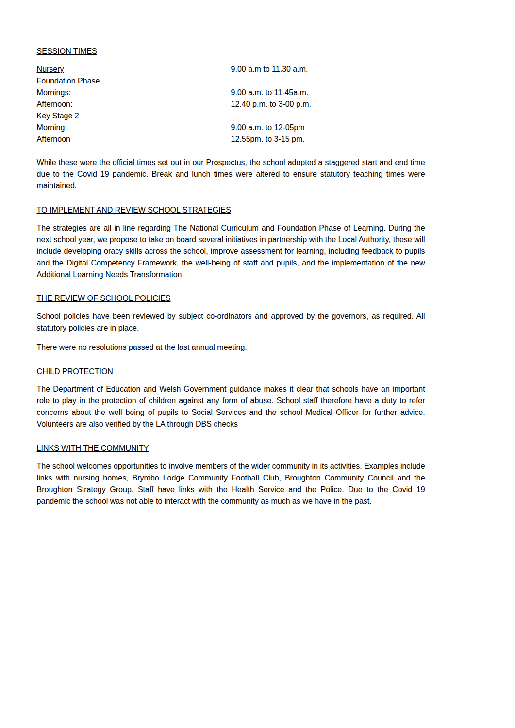SESSION TIMES
| Nursery | 9.00 a.m to 11.30 a.m. |
| Foundation Phase | |
| Mornings: | 9.00 a.m. to 11-45a.m. |
| Afternoon: | 12.40 p.m. to 3-00 p.m. |
| Key Stage 2 | |
| Morning: | 9.00 a.m. to 12-05pm |
| Afternoon | 12.55pm. to 3-15 pm. |
While these were the official times set out in our Prospectus, the school adopted a staggered start and end time due to the Covid 19 pandemic. Break and lunch times were altered to ensure statutory teaching times were maintained.
TO IMPLEMENT AND REVIEW SCHOOL STRATEGIES
The strategies are all in line regarding The National Curriculum and Foundation Phase of Learning. During the next school year, we propose to take on board several initiatives in partnership with the Local Authority, these will include developing oracy skills across the school, improve assessment for learning, including feedback to pupils and the Digital Competency Framework, the well-being of staff and pupils, and the implementation of the new Additional Learning Needs Transformation.
THE REVIEW OF SCHOOL POLICIES
School policies have been reviewed by subject co-ordinators and approved by the governors, as required. All statutory policies are in place.
There were no resolutions passed at the last annual meeting.
CHILD PROTECTION
The Department of Education and Welsh Government guidance makes it clear that schools have an important role to play in the protection of children against any form of abuse. School staff therefore have a duty to refer concerns about the well being of pupils to Social Services and the school Medical Officer for further advice. Volunteers are also verified by the LA through DBS checks
LINKS WITH THE COMMUNITY
The school welcomes opportunities to involve members of the wider community in its activities. Examples include links with nursing homes, Brymbo Lodge Community Football Club, Broughton Community Council and the Broughton Strategy Group. Staff have links with the Health Service and the Police. Due to the Covid 19 pandemic the school was not able to interact with the community as much as we have in the past.